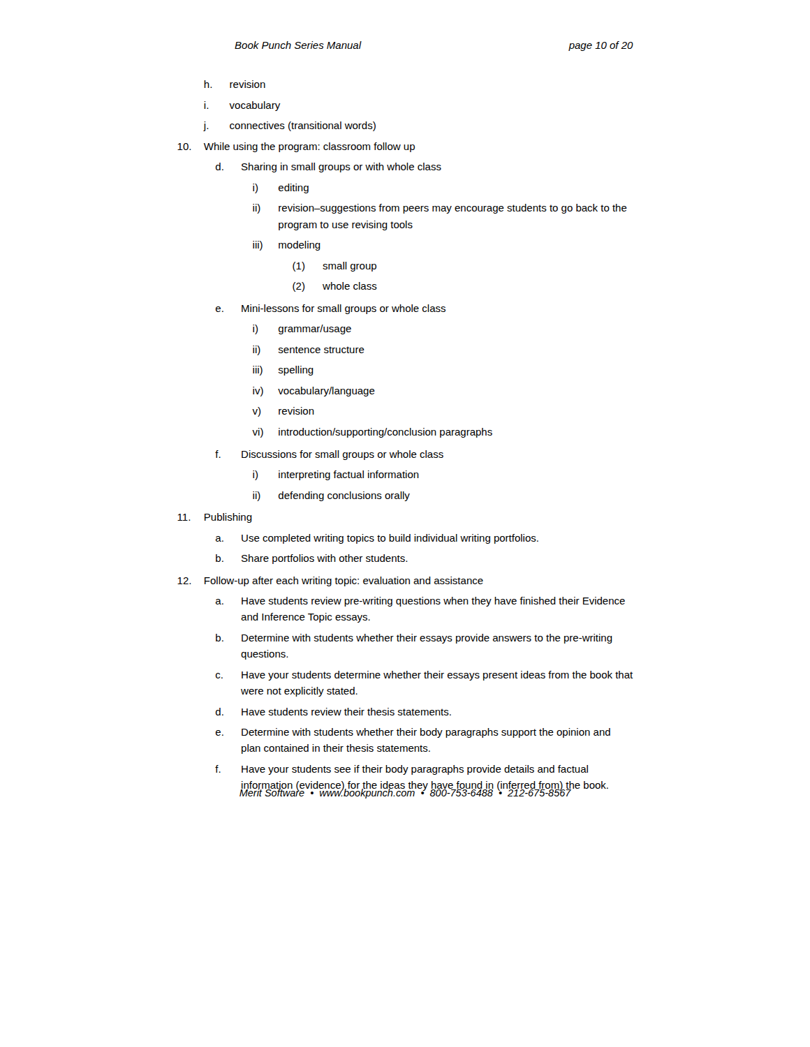Book Punch Series Manual page 10 of 20
h. revision
i. vocabulary
j. connectives (transitional words)
10. While using the program: classroom follow up
d. Sharing in small groups or with whole class
i) editing
ii) revision–suggestions from peers may encourage students to go back to the program to use revising tools
iii) modeling
(1) small group
(2) whole class
e. Mini-lessons for small groups or whole class
i) grammar/usage
ii) sentence structure
iii) spelling
iv) vocabulary/language
v) revision
vi) introduction/supporting/conclusion paragraphs
f. Discussions for small groups or whole class
i) interpreting factual information
ii) defending conclusions orally
11. Publishing
a. Use completed writing topics to build individual writing portfolios.
b. Share portfolios with other students.
12. Follow-up after each writing topic: evaluation and assistance
a. Have students review pre-writing questions when they have finished their Evidence and Inference Topic essays.
b. Determine with students whether their essays provide answers to the pre-writing questions.
c. Have your students determine whether their essays present ideas from the book that were not explicitly stated.
d. Have students review their thesis statements.
e. Determine with students whether their body paragraphs support the opinion and plan contained in their thesis statements.
f. Have your students see if their body paragraphs provide details and factual information (evidence) for the ideas they have found in (inferred from) the book.
Merit Software • www.bookpunch.com • 800-753-6488 • 212-675-8567